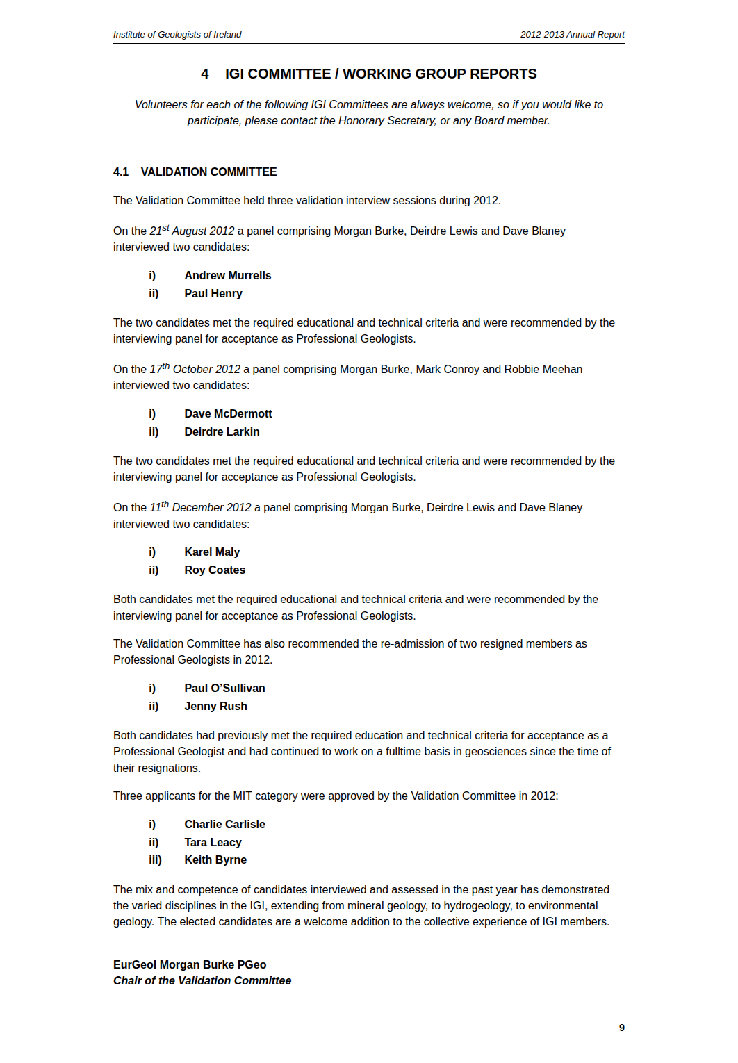Institute of Geologists of Ireland 2012-2013 Annual Report
4 IGI COMMITTEE / WORKING GROUP REPORTS
Volunteers for each of the following IGI Committees are always welcome, so if you would like to participate, please contact the Honorary Secretary, or any Board member.
4.1 VALIDATION COMMITTEE
The Validation Committee held three validation interview sessions during 2012.
On the 21st August 2012 a panel comprising Morgan Burke, Deirdre Lewis and Dave Blaney interviewed two candidates:
i) Andrew Murrells
ii) Paul Henry
The two candidates met the required educational and technical criteria and were recommended by the interviewing panel for acceptance as Professional Geologists.
On the 17th October 2012 a panel comprising Morgan Burke, Mark Conroy and Robbie Meehan interviewed two candidates:
i) Dave McDermott
ii) Deirdre Larkin
The two candidates met the required educational and technical criteria and were recommended by the interviewing panel for acceptance as Professional Geologists.
On the 11th December 2012 a panel comprising Morgan Burke, Deirdre Lewis and Dave Blaney interviewed two candidates:
i) Karel Maly
ii) Roy Coates
Both candidates met the required educational and technical criteria and were recommended by the interviewing panel for acceptance as Professional Geologists.
The Validation Committee has also recommended the re-admission of two resigned members as Professional Geologists in 2012.
i) Paul O’Sullivan
ii) Jenny Rush
Both candidates had previously met the required education and technical criteria for acceptance as a Professional Geologist and had continued to work on a fulltime basis in geosciences since the time of their resignations.
Three applicants for the MIT category were approved by the Validation Committee in 2012:
i) Charlie Carlisle
ii) Tara Leacy
iii) Keith Byrne
The mix and competence of candidates interviewed and assessed in the past year has demonstrated the varied disciplines in the IGI, extending from mineral geology, to hydrogeology, to environmental geology. The elected candidates are a welcome addition to the collective experience of IGI members.
EurGeol Morgan Burke PGeo
Chair of the Validation Committee
9